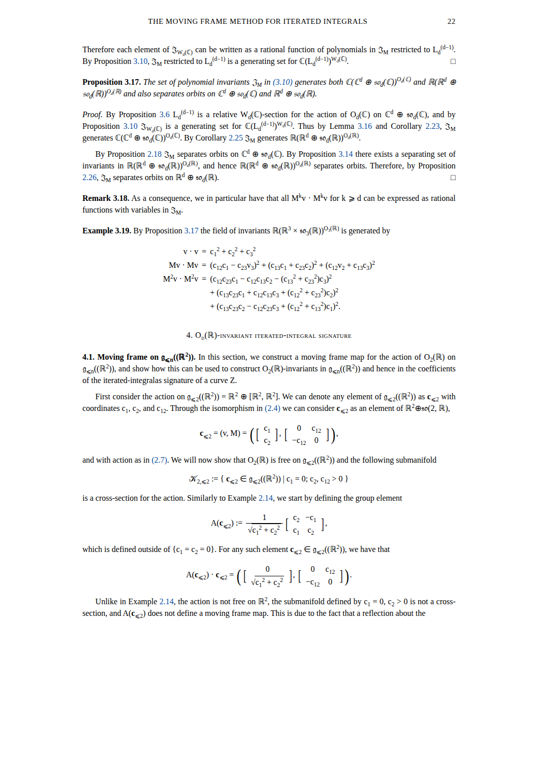THE MOVING FRAME METHOD FOR ITERATED INTEGRALS 22
Therefore each element of 𝔍Wd(ℂ) can be written as a rational function of polynomials in 𝔍M restricted to Ld(d−1). By Proposition 3.10, 𝔍M restricted to Ld(d−1) is a generating set for ℂ(Ld(d−1))Wd(ℂ). □
Proposition 3.17. The set of polynomial invariants 𝔍M in (3.10) generates both ℂ(ℂd ⊕ 𝔰𝔬d(ℂ))Od(ℂ) and ℝ(ℝd ⊕ 𝔰𝔬d(ℝ))Od(ℝ) and also separates orbits on ℂd ⊕ 𝔰𝔬d(ℂ) and ℝd ⊕ 𝔰𝔬d(ℝ).
Proof. By Proposition 3.6 Ld(d−1) is a relative Wd(ℂ)-section for the action of Od(ℂ) on ℂd ⊕ 𝔰𝔬d(ℂ), and by Proposition 3.10 𝔍Wd(ℂ) is a generating set for ℂ(Ld(d−1))Wd(ℂ). Thus by Lemma 3.16 and Corollary 2.23, 𝔍M generates ℂ(ℂd ⊕ 𝔰𝔬d(ℂ))Od(ℂ). By Corollary 2.25 𝔍M generates ℝ(ℝd ⊕ 𝔰𝔬d(ℝ))Od(ℝ).
By Proposition 2.18 𝔍M separates orbits on ℂd ⊕ 𝔰𝔬d(ℂ). By Proposition 3.14 there exists a separating set of invariants in ℝ(ℝd ⊕ 𝔰𝔬d(ℝ))Od(ℝ), and hence ℝ(ℝd ⊕ 𝔰𝔬d(ℝ))Od(ℝ) separates orbits. Therefore, by Proposition 2.26, 𝔍M separates orbits on ℝd ⊕ 𝔰𝔬d(ℝ). □
Remark 3.18. As a consequence, we in particular have that all Mkv · Mkv for k ⩾ d can be expressed as rational functions with variables in 𝔍M.
Example 3.19. By Proposition 3.17 the field of invariants ℝ(ℝ3 × 𝔰𝔬3(ℝ))O3(ℝ) is generated by
v · v = c12 + c22 + c32
Mv · Mv = (c12c1 − c23v3)2 + (c13c1 + c23c2)2 + (c12v2 + c13c3)2
M2v · M2v = (c12c23c1 − c12c13c2 − (c132 + c232)c3)2
+ (c13c23c1 + c12c13c3 + (c122 + c232)c2)2
+ (c13c23c2 − c12c23c3 + (c122 + c132)c1)2.
4. Od(ℝ)-invariant iterated-integral signature
4.1. Moving frame on 𝔤⩽n((ℝ2)). In this section, we construct a moving frame map for the action of O2(ℝ) on 𝔤⩽n((ℝ2)), and show how this can be used to construct O2(ℝ)-invariants in 𝔤⩽n((ℝ2)) and hence in the coefficients of the iterated-integralas signature of a curve Z.
First consider the action on 𝔤⩽2((ℝ2)) = ℝ2 ⊕ [ℝ2, ℝ2]. We can denote any element of 𝔤⩽2((ℝ2)) as c⩽2 with coordinates c1, c2, and c12. Through the isomorphism in (2.4) we can consider c⩽2 as an element of ℝ2⊕𝔰𝔬(2, ℝ),
c⩽2 = (v, M) = ([
| c 1 |
| c 2 |
], [
| 0 | c 12 |
| −c 12 | 0 |
]),
and with action as in (2.7). We will now show that O2(ℝ) is free on 𝔤⩽2((ℝ2)) and the following submanifold
𝒦2,⩽2 := { c⩽2 ∈ 𝔤⩽2((ℝ2)) | c1 = 0; c2, c12 > 0 }
is a cross-section for the action. Similarly to Example 2.14, we start by defining the group element
A(c⩽2) := 1√c12 + c22[
| c 2 | −c 1 |
| c 1 | c 2 |
],
which is defined outside of {c1 = c2 = 0}. For any such element c⩽2 ∈ 𝔤⩽2((ℝ2)), we have that
A(c⩽2) · c⩽2 = ([
| 0 |
| √ c 1 2 + c 2 2 |
], [
| 0 | c 12 |
| −c 12 | 0 |
]).
Unlike in Example 2.14, the action is not free on ℝ2, the submanifold defined by c1 = 0, c2 > 0 is not a cross-section, and A(c⩽2) does not define a moving frame map. This is due to the fact that a reflection about the